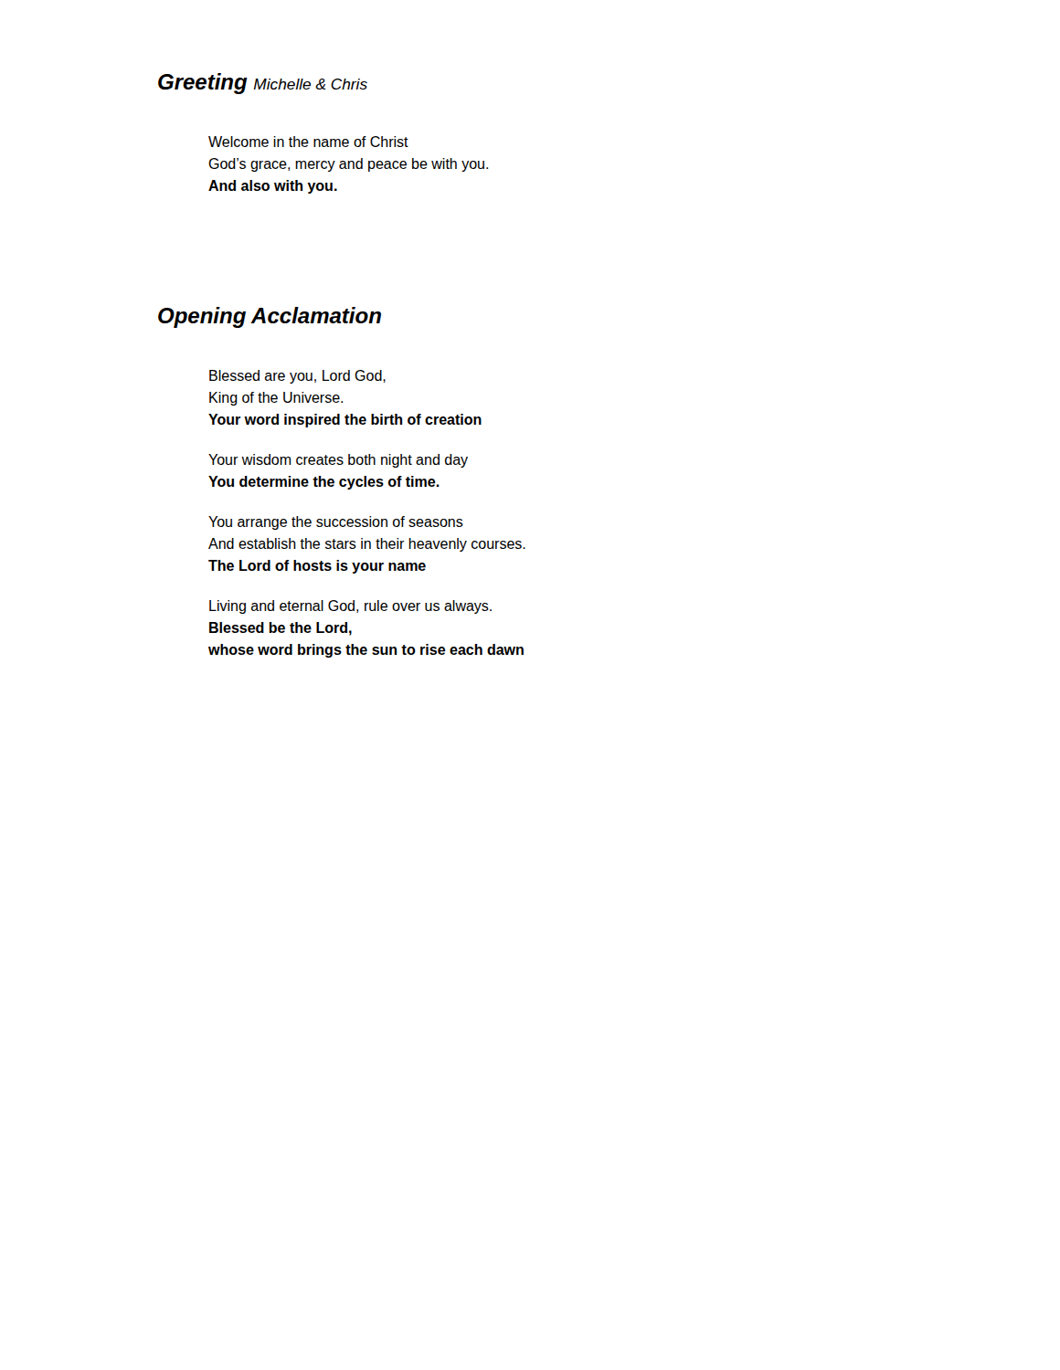Greeting Michelle & Chris
Welcome in the name of Christ
God’s grace, mercy and peace be with you.
And also with you.
Opening Acclamation
Blessed are you, Lord God,
King of the Universe.
Your word inspired the birth of creation
Your wisdom creates both night and day
You determine the cycles of time.
You arrange the succession of seasons
And establish the stars in their heavenly courses.
The Lord of hosts is your name
Living and eternal God, rule over us always.
Blessed be the Lord,
whose word brings the sun to rise each dawn